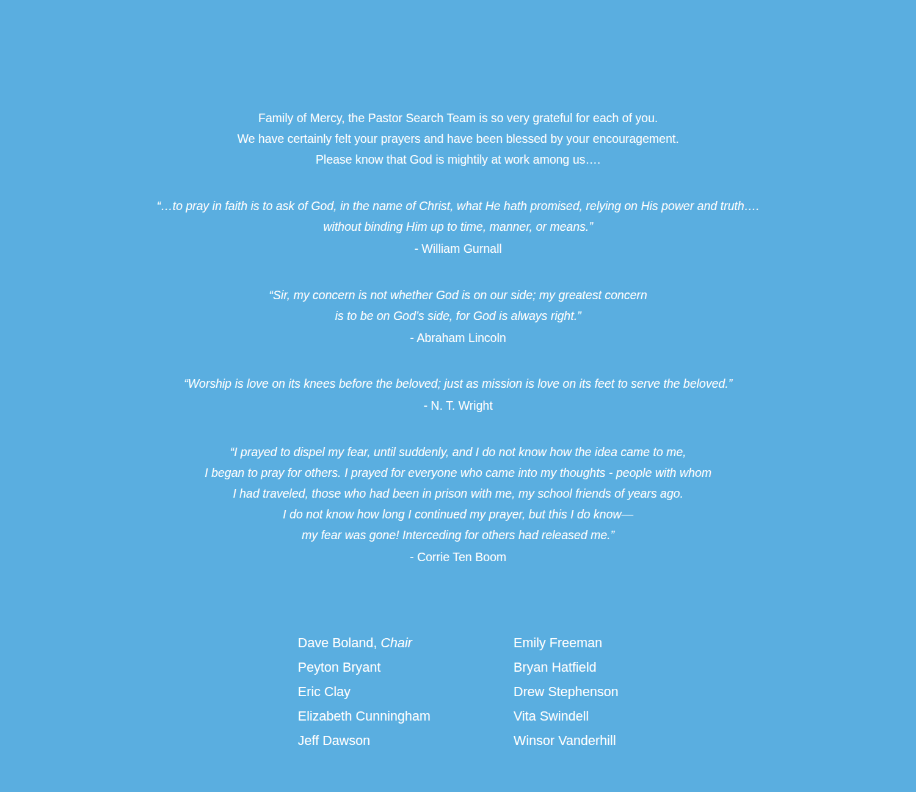Family of Mercy, the Pastor Search Team is so very grateful for each of you.
We have certainly felt your prayers and have been blessed by your encouragement.
Please know that God is mightily at work among us….
“…to pray in faith is to ask of God, in the name of Christ, what He hath promised, relying on His power and truth….
without binding Him up to time, manner, or means.”
- William Gurnall
“Sir, my concern is not whether God is on our side; my greatest concern
is to be on God’s side, for God is always right.”
- Abraham Lincoln
“Worship is love on its knees before the beloved; just as mission is love on its feet to serve the beloved.”
- N. T. Wright
“I prayed to dispel my fear, until suddenly, and I do not know how the idea came to me,
I began to pray for others. I prayed for everyone who came into my thoughts - people with whom
I had traveled, those who had been in prison with me, my school friends of years ago.
I do not know how long I continued my prayer, but this I do know—
my fear was gone! Interceding for others had released me.”
- Corrie Ten Boom
Dave Boland, Chair
Peyton Bryant
Eric Clay
Elizabeth Cunningham
Jeff Dawson
Emily Freeman
Bryan Hatfield
Drew Stephenson
Vita Swindell
Winsor Vanderhill